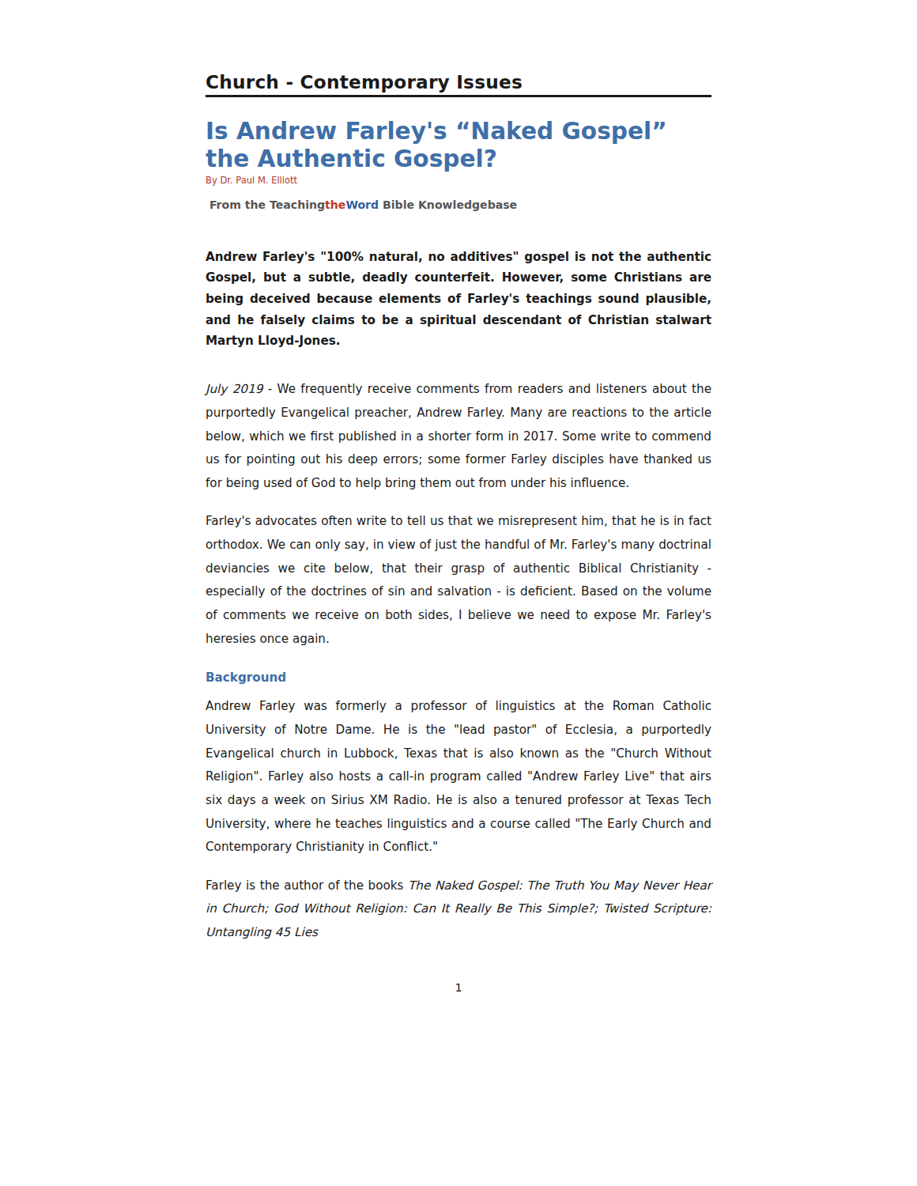Church - Contemporary Issues
Is Andrew Farley's “Naked Gospel” the Authentic Gospel?
By Dr. Paul M. Elliott
From the Teaching the Word Bible Knowledgebase
Andrew Farley's "100% natural, no additives" gospel is not the authentic Gospel, but a subtle, deadly counterfeit. However, some Christians are being deceived because elements of Farley's teachings sound plausible, and he falsely claims to be a spiritual descendant of Christian stalwart Martyn Lloyd-Jones.
July 2019 - We frequently receive comments from readers and listeners about the purportedly Evangelical preacher, Andrew Farley. Many are reactions to the article below, which we first published in a shorter form in 2017. Some write to commend us for pointing out his deep errors; some former Farley disciples have thanked us for being used of God to help bring them out from under his influence.
Farley's advocates often write to tell us that we misrepresent him, that he is in fact orthodox. We can only say, in view of just the handful of Mr. Farley's many doctrinal deviancies we cite below, that their grasp of authentic Biblical Christianity - especially of the doctrines of sin and salvation - is deficient. Based on the volume of comments we receive on both sides, I believe we need to expose Mr. Farley's heresies once again.
Background
Andrew Farley was formerly a professor of linguistics at the Roman Catholic University of Notre Dame. He is the "lead pastor" of Ecclesia, a purportedly Evangelical church in Lubbock, Texas that is also known as the "Church Without Religion". Farley also hosts a call-in program called "Andrew Farley Live" that airs six days a week on Sirius XM Radio. He is also a tenured professor at Texas Tech University, where he teaches linguistics and a course called "The Early Church and Contemporary Christianity in Conflict."
Farley is the author of the books The Naked Gospel: The Truth You May Never Hear in Church; God Without Religion: Can It Really Be This Simple?; Twisted Scripture: Untangling 45 Lies
1